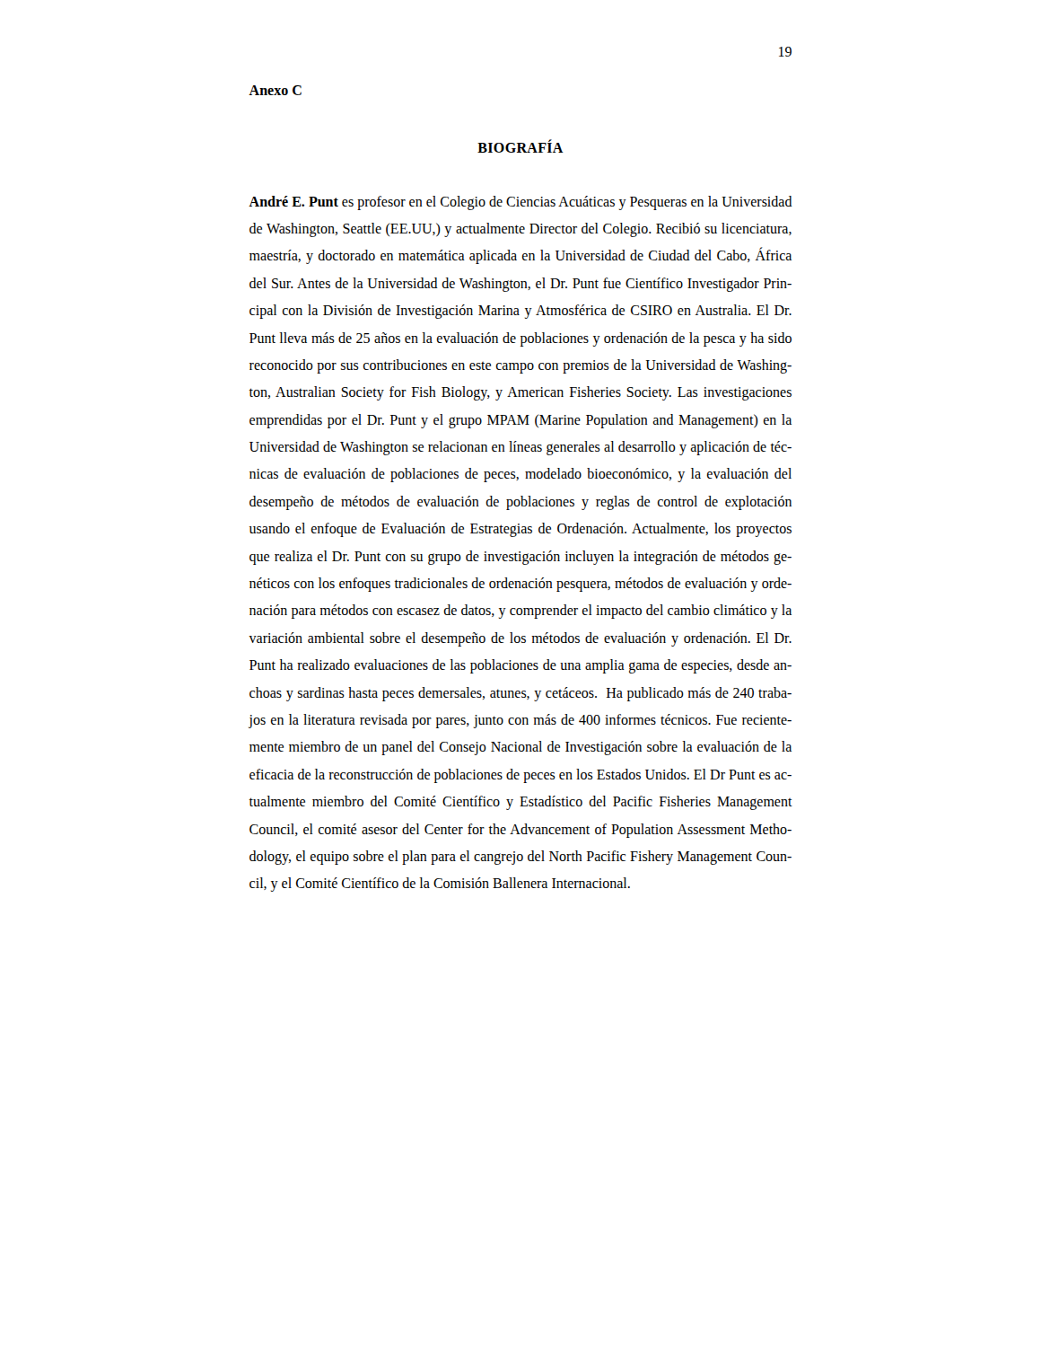19
Anexo C
BIOGRAFÍA
André E. Punt es profesor en el Colegio de Ciencias Acuáticas y Pesqueras en la Universidad de Washington, Seattle (EE.UU,) y actualmente Director del Colegio. Recibió su licenciatura, maestría, y doctorado en matemática aplicada en la Universidad de Ciudad del Cabo, África del Sur. Antes de la Universidad de Washington, el Dr. Punt fue Científico Investigador Principal con la División de Investigación Marina y Atmosférica de CSIRO en Australia. El Dr. Punt lleva más de 25 años en la evaluación de poblaciones y ordenación de la pesca y ha sido reconocido por sus contribuciones en este campo con premios de la Universidad de Washington, Australian Society for Fish Biology, y American Fisheries Society. Las investigaciones emprendidas por el Dr. Punt y el grupo MPAM (Marine Population and Management) en la Universidad de Washington se relacionan en líneas generales al desarrollo y aplicación de técnicas de evaluación de poblaciones de peces, modelado bioeconómico, y la evaluación del desempeño de métodos de evaluación de poblaciones y reglas de control de explotación usando el enfoque de Evaluación de Estrategias de Ordenación. Actualmente, los proyectos que realiza el Dr. Punt con su grupo de investigación incluyen la integración de métodos genéticos con los enfoques tradicionales de ordenación pesquera, métodos de evaluación y ordenación para métodos con escasez de datos, y comprender el impacto del cambio climático y la variación ambiental sobre el desempeño de los métodos de evaluación y ordenación. El Dr. Punt ha realizado evaluaciones de las poblaciones de una amplia gama de especies, desde anchoas y sardinas hasta peces demersales, atunes, y cetáceos. Ha publicado más de 240 trabajos en la literatura revisada por pares, junto con más de 400 informes técnicos. Fue recientemente miembro de un panel del Consejo Nacional de Investigación sobre la evaluación de la eficacia de la reconstrucción de poblaciones de peces en los Estados Unidos. El Dr Punt es actualmente miembro del Comité Científico y Estadístico del Pacific Fisheries Management Council, el comité asesor del Center for the Advancement of Population Assessment Methodology, el equipo sobre el plan para el cangrejo del North Pacific Fishery Management Council, y el Comité Científico de la Comisión Ballenera Internacional.